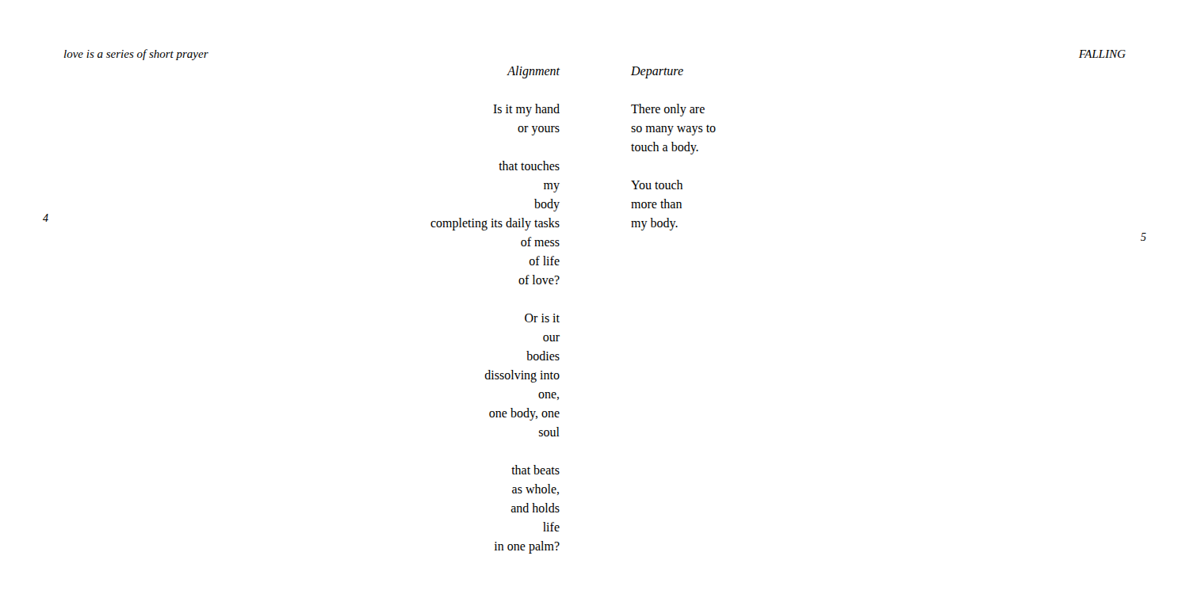love is a series of short prayer
FALLING
4
5
Alignment
Is it my hand
or yours
that touches
my
body
completing its daily tasks
of mess
of life
of love?
Or is it
our
bodies
dissolving into
one,
one body, one
soul
that beats
as whole,
and holds
life
in one palm?
Departure
There only are
so many ways to
touch a body.
You touch
more than
my body.